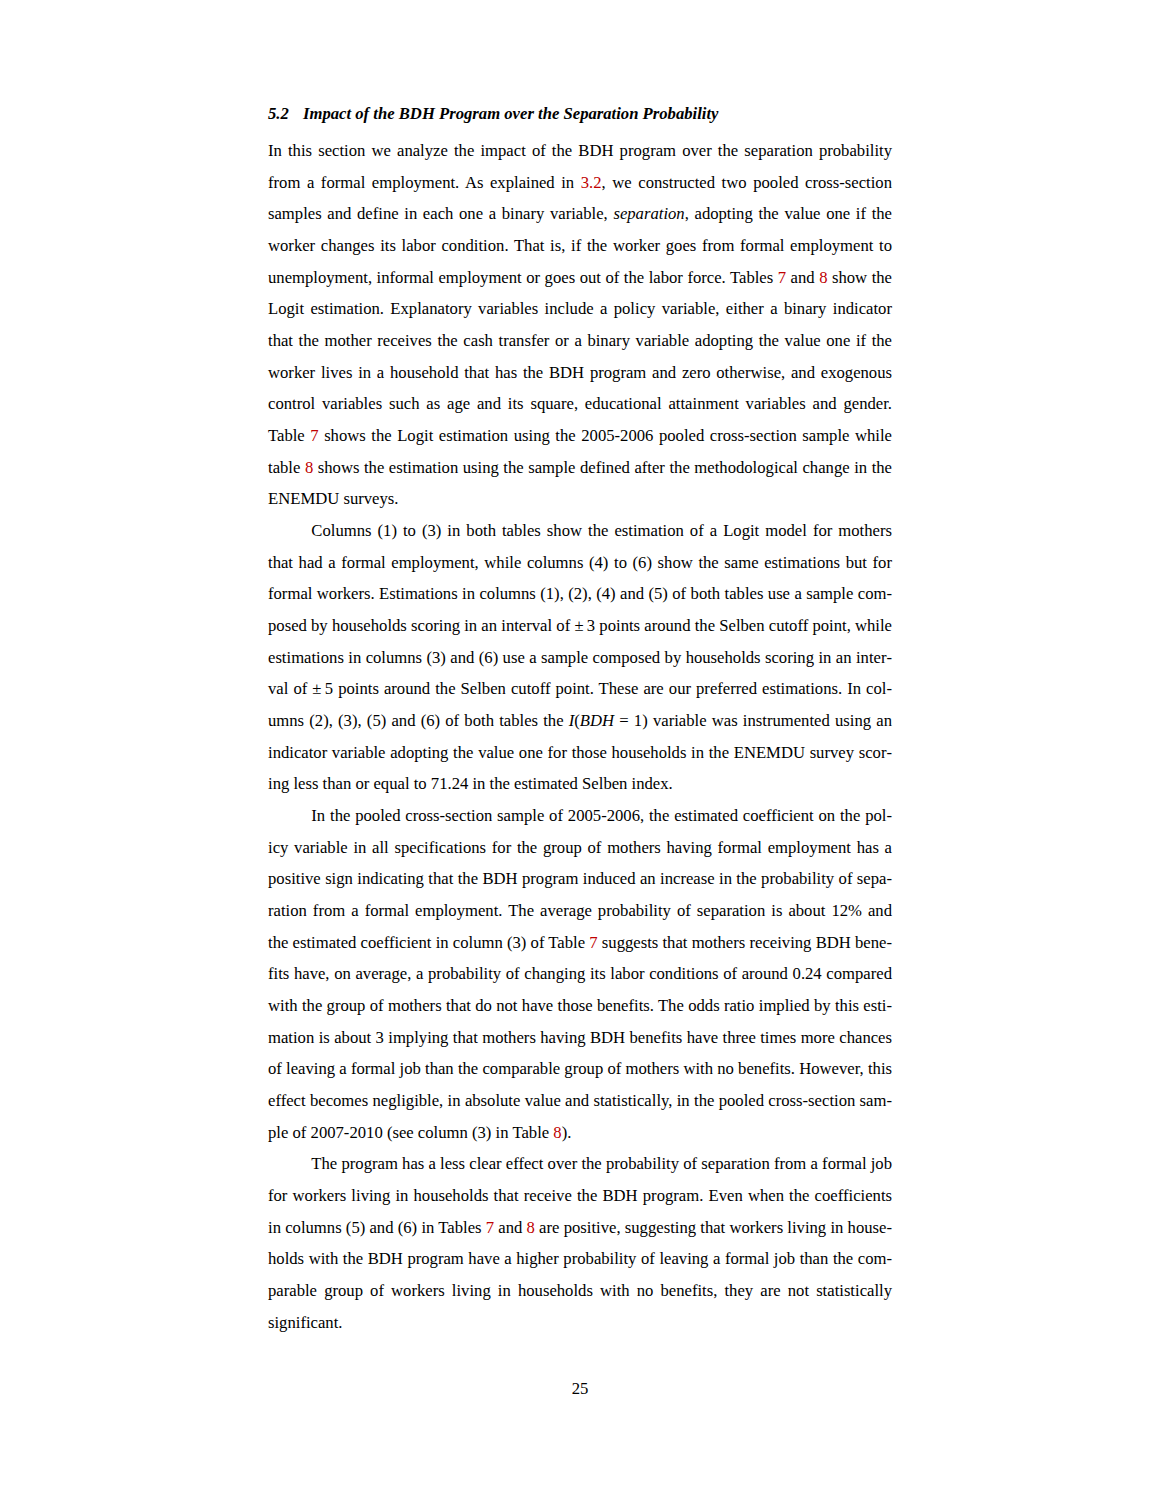5.2 Impact of the BDH Program over the Separation Probability
In this section we analyze the impact of the BDH program over the separation probability from a formal employment. As explained in 3.2, we constructed two pooled cross-section samples and define in each one a binary variable, separation, adopting the value one if the worker changes its labor condition. That is, if the worker goes from formal employment to unemployment, informal employment or goes out of the labor force. Tables 7 and 8 show the Logit estimation. Explanatory variables include a policy variable, either a binary indicator that the mother receives the cash transfer or a binary variable adopting the value one if the worker lives in a household that has the BDH program and zero otherwise, and exogenous control variables such as age and its square, educational attainment variables and gender. Table 7 shows the Logit estimation using the 2005-2006 pooled cross-section sample while table 8 shows the estimation using the sample defined after the methodological change in the ENEMDU surveys.
Columns (1) to (3) in both tables show the estimation of a Logit model for mothers that had a formal employment, while columns (4) to (6) show the same estimations but for formal workers. Estimations in columns (1), (2), (4) and (5) of both tables use a sample composed by households scoring in an interval of ± 3 points around the Selben cutoff point, while estimations in columns (3) and (6) use a sample composed by households scoring in an interval of ± 5 points around the Selben cutoff point. These are our preferred estimations. In columns (2), (3), (5) and (6) of both tables the I(BDH = 1) variable was instrumented using an indicator variable adopting the value one for those households in the ENEMDU survey scoring less than or equal to 71.24 in the estimated Selben index.
In the pooled cross-section sample of 2005-2006, the estimated coefficient on the policy variable in all specifications for the group of mothers having formal employment has a positive sign indicating that the BDH program induced an increase in the probability of separation from a formal employment. The average probability of separation is about 12% and the estimated coefficient in column (3) of Table 7 suggests that mothers receiving BDH benefits have, on average, a probability of changing its labor conditions of around 0.24 compared with the group of mothers that do not have those benefits. The odds ratio implied by this estimation is about 3 implying that mothers having BDH benefits have three times more chances of leaving a formal job than the comparable group of mothers with no benefits. However, this effect becomes negligible, in absolute value and statistically, in the pooled cross-section sample of 2007-2010 (see column (3) in Table 8).
The program has a less clear effect over the probability of separation from a formal job for workers living in households that receive the BDH program. Even when the coefficients in columns (5) and (6) in Tables 7 and 8 are positive, suggesting that workers living in households with the BDH program have a higher probability of leaving a formal job than the comparable group of workers living in households with no benefits, they are not statistically significant.
25